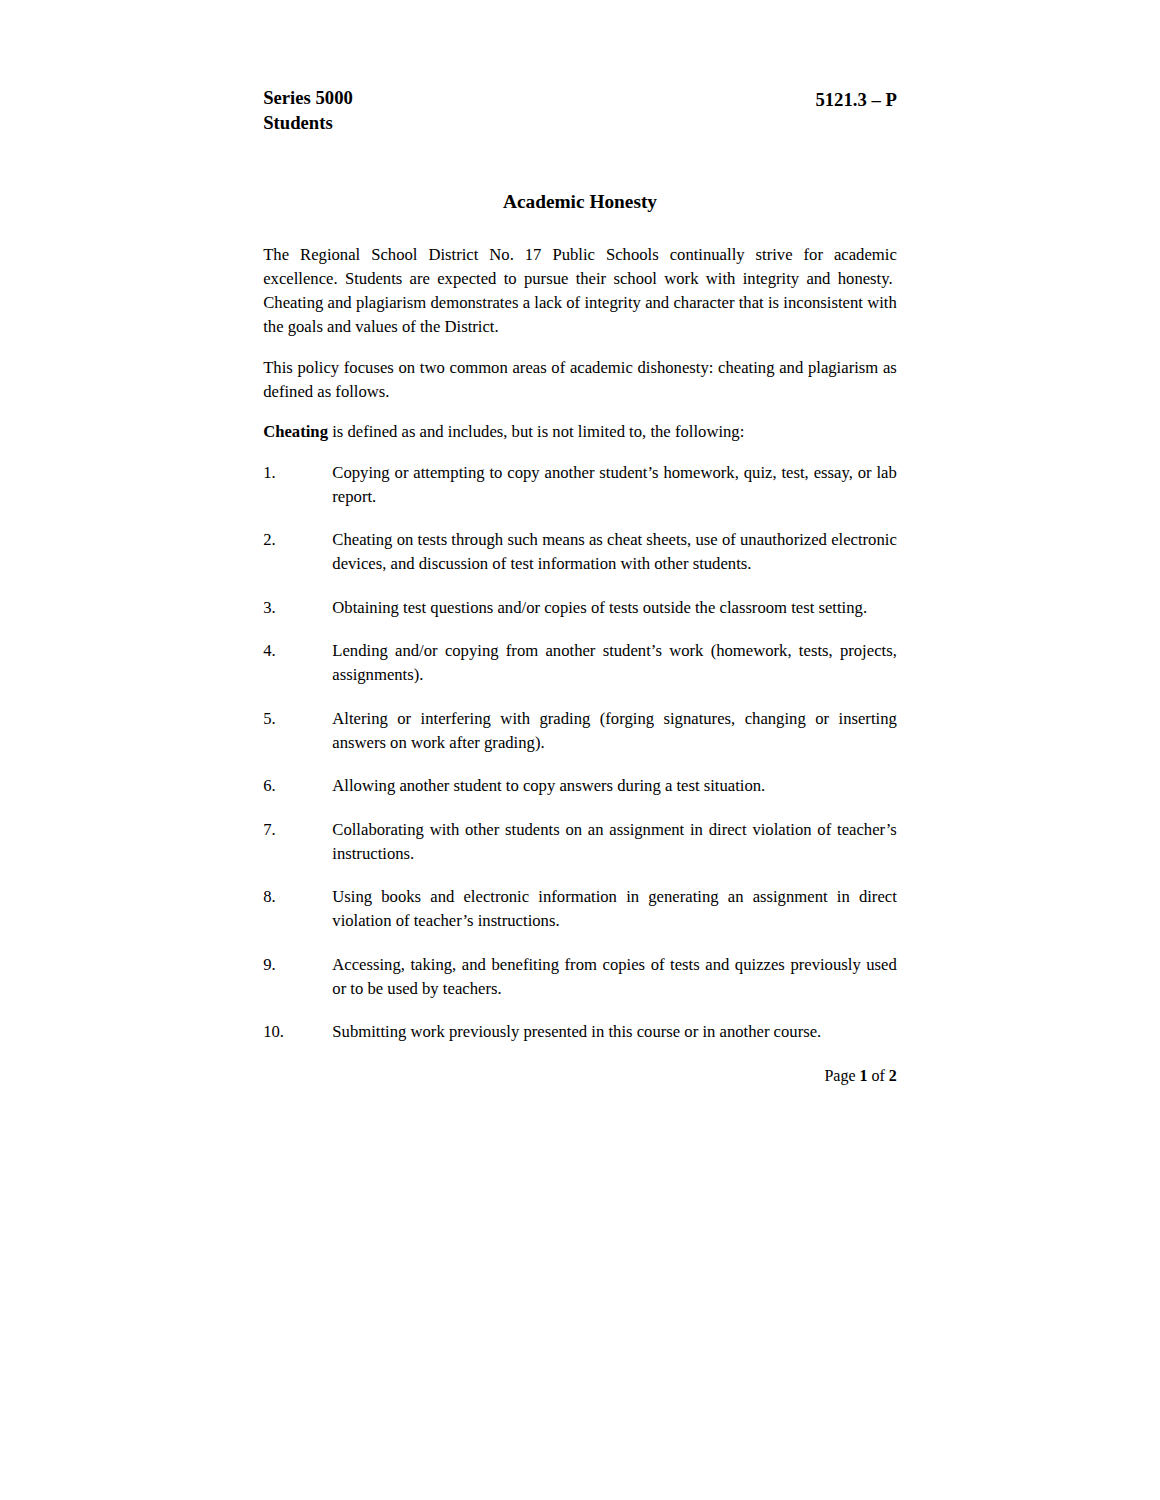Series 5000
Students
5121.3 – P
Academic Honesty
The Regional School District No. 17 Public Schools continually strive for academic excellence. Students are expected to pursue their school work with integrity and honesty. Cheating and plagiarism demonstrates a lack of integrity and character that is inconsistent with the goals and values of the District.
This policy focuses on two common areas of academic dishonesty: cheating and plagiarism as defined as follows.
Cheating is defined as and includes, but is not limited to, the following:
1. Copying or attempting to copy another student’s homework, quiz, test, essay, or lab report.
2. Cheating on tests through such means as cheat sheets, use of unauthorized electronic devices, and discussion of test information with other students.
3. Obtaining test questions and/or copies of tests outside the classroom test setting.
4. Lending and/or copying from another student’s work (homework, tests, projects, assignments).
5. Altering or interfering with grading (forging signatures, changing or inserting answers on work after grading).
6. Allowing another student to copy answers during a test situation.
7. Collaborating with other students on an assignment in direct violation of teacher’s instructions.
8. Using books and electronic information in generating an assignment in direct violation of teacher’s instructions.
9. Accessing, taking, and benefiting from copies of tests and quizzes previously used or to be used by teachers.
10. Submitting work previously presented in this course or in another course.
Page 1 of 2